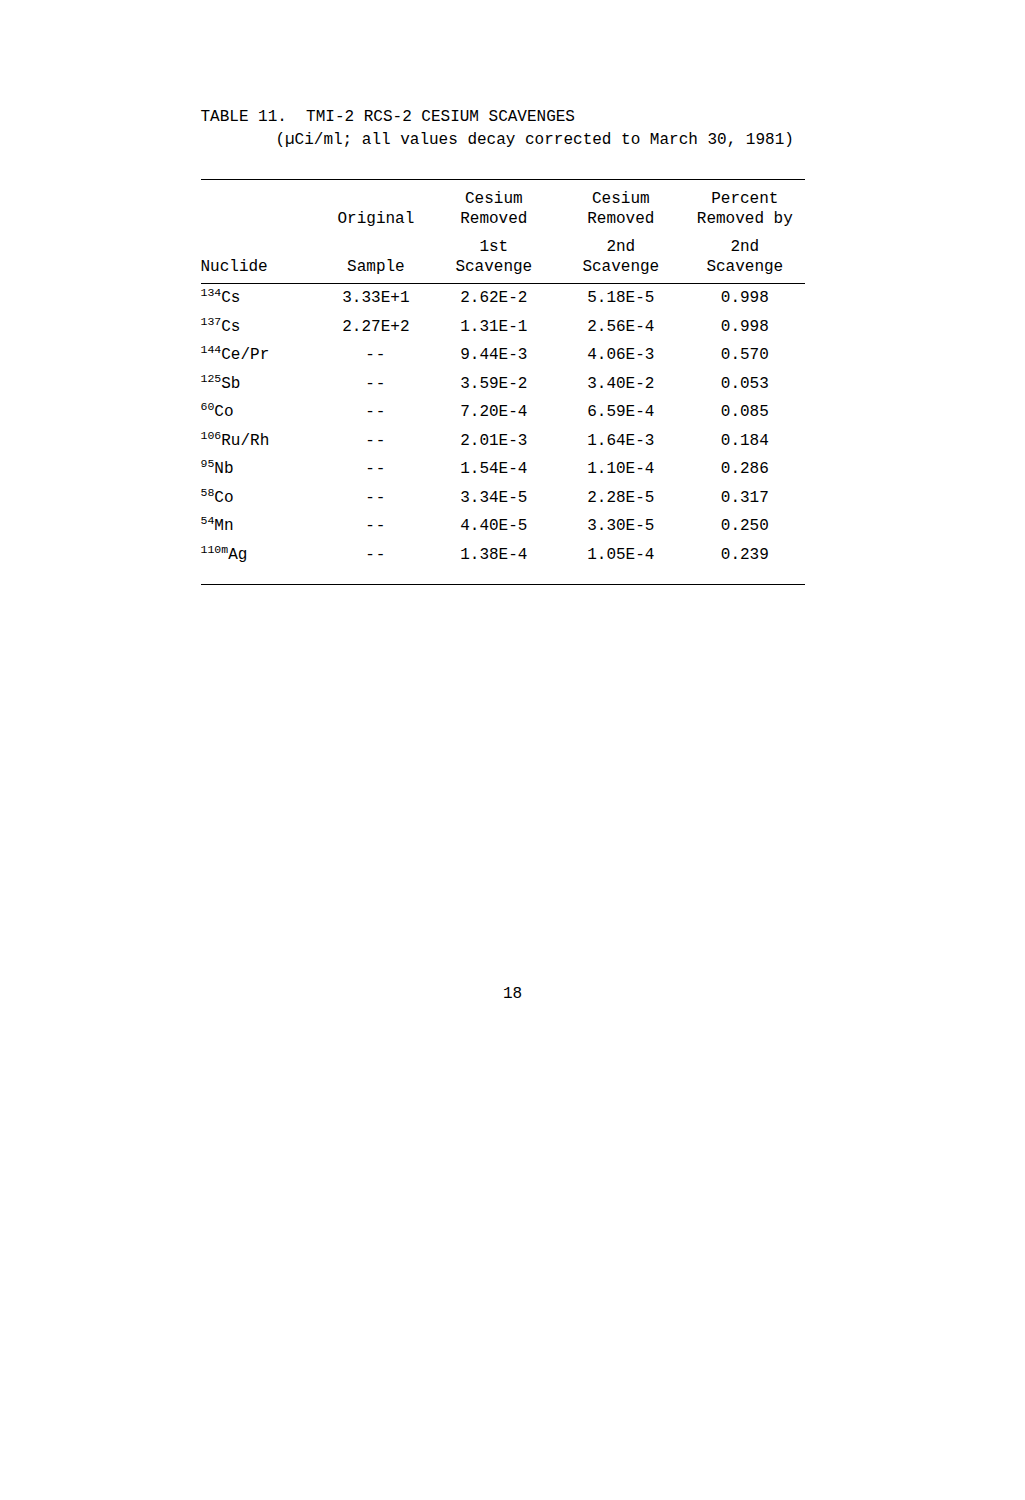TABLE 11. TMI-2 RCS-2 CESIUM SCAVENGES (µCi/ml; all values decay corrected to March 30, 1981)
| | Original | Cesium Removed | Cesium Removed | Percent Removed by |
| --- | --- | --- | --- | --- |
| Nuclide | Sample | 1st Scavenge | 2nd Scavenge | 2nd Scavenge |
| 134 Cs | 3.33E+1 | 2.62E-2 | 5.18E-5 | 0.998 |
| 137 Cs | 2.27E+2 | 1.31E-1 | 2.56E-4 | 0.998 |
| 144 Ce/Pr | -- | 9.44E-3 | 4.06E-3 | 0.570 |
| 125 Sb | -- | 3.59E-2 | 3.40E-2 | 0.053 |
| 60 Co | -- | 7.20E-4 | 6.59E-4 | 0.085 |
| 106 Ru/Rh | -- | 2.01E-3 | 1.64E-3 | 0.184 |
| 95 Nb | -- | 1.54E-4 | 1.10E-4 | 0.286 |
| 58 Co | -- | 3.34E-5 | 2.28E-5 | 0.317 |
| 54 Mn | -- | 4.40E-5 | 3.30E-5 | 0.250 |
| 110m Ag | -- | 1.38E-4 | 1.05E-4 | 0.239 |
18